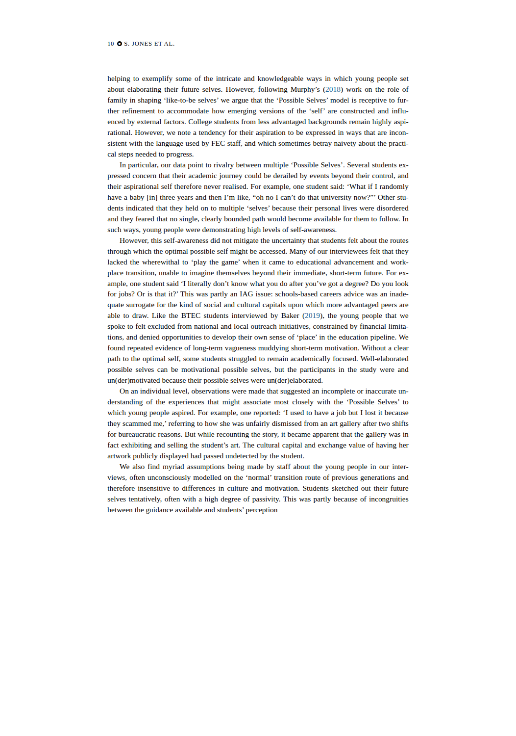10●S. JONES ET AL.
helping to exemplify some of the intricate and knowledgeable ways in which young people set about elaborating their future selves. However, following Murphy’s (2018) work on the role of family in shaping ‘like-to-be selves’ we argue that the ‘Possible Selves’ model is receptive to further refinement to accommodate how emerging versions of the ‘self’ are constructed and influenced by external factors. College students from less advantaged backgrounds remain highly aspirational. However, we note a tendency for their aspiration to be expressed in ways that are inconsistent with the language used by FEC staff, and which sometimes betray naivety about the practical steps needed to progress.
In particular, our data point to rivalry between multiple ‘Possible Selves’. Several students expressed concern that their academic journey could be derailed by events beyond their control, and their aspirational self therefore never realised. For example, one student said: ‘What if I randomly have a baby [in] three years and then I’m like, “oh no I can’t do that university now?”’ Other students indicated that they held on to multiple ‘selves’ because their personal lives were disordered and they feared that no single, clearly bounded path would become available for them to follow. In such ways, young people were demonstrating high levels of self-awareness.
However, this self-awareness did not mitigate the uncertainty that students felt about the routes through which the optimal possible self might be accessed. Many of our interviewees felt that they lacked the wherewithal to ‘play the game’ when it came to educational advancement and workplace transition, unable to imagine themselves beyond their immediate, short-term future. For example, one student said ‘I literally don’t know what you do after you’ve got a degree? Do you look for jobs? Or is that it?’ This was partly an IAG issue: schools-based careers advice was an inadequate surrogate for the kind of social and cultural capitals upon which more advantaged peers are able to draw. Like the BTEC students interviewed by Baker (2019), the young people that we spoke to felt excluded from national and local outreach initiatives, constrained by financial limitations, and denied opportunities to develop their own sense of ‘place’ in the education pipeline. We found repeated evidence of long-term vagueness muddying short-term motivation. Without a clear path to the optimal self, some students struggled to remain academically focused. Well-elaborated possible selves can be motivational possible selves, but the participants in the study were and un(der)motivated because their possible selves were un(der)elaborated.
On an individual level, observations were made that suggested an incomplete or inaccurate understanding of the experiences that might associate most closely with the ‘Possible Selves’ to which young people aspired. For example, one reported: ‘I used to have a job but I lost it because they scammed me,’ referring to how she was unfairly dismissed from an art gallery after two shifts for bureaucratic reasons. But while recounting the story, it became apparent that the gallery was in fact exhibiting and selling the student’s art. The cultural capital and exchange value of having her artwork publicly displayed had passed undetected by the student.
We also find myriad assumptions being made by staff about the young people in our interviews, often unconsciously modelled on the ‘normal’ transition route of previous generations and therefore insensitive to differences in culture and motivation. Students sketched out their future selves tentatively, often with a high degree of passivity. This was partly because of incongruities between the guidance available and students’ perception